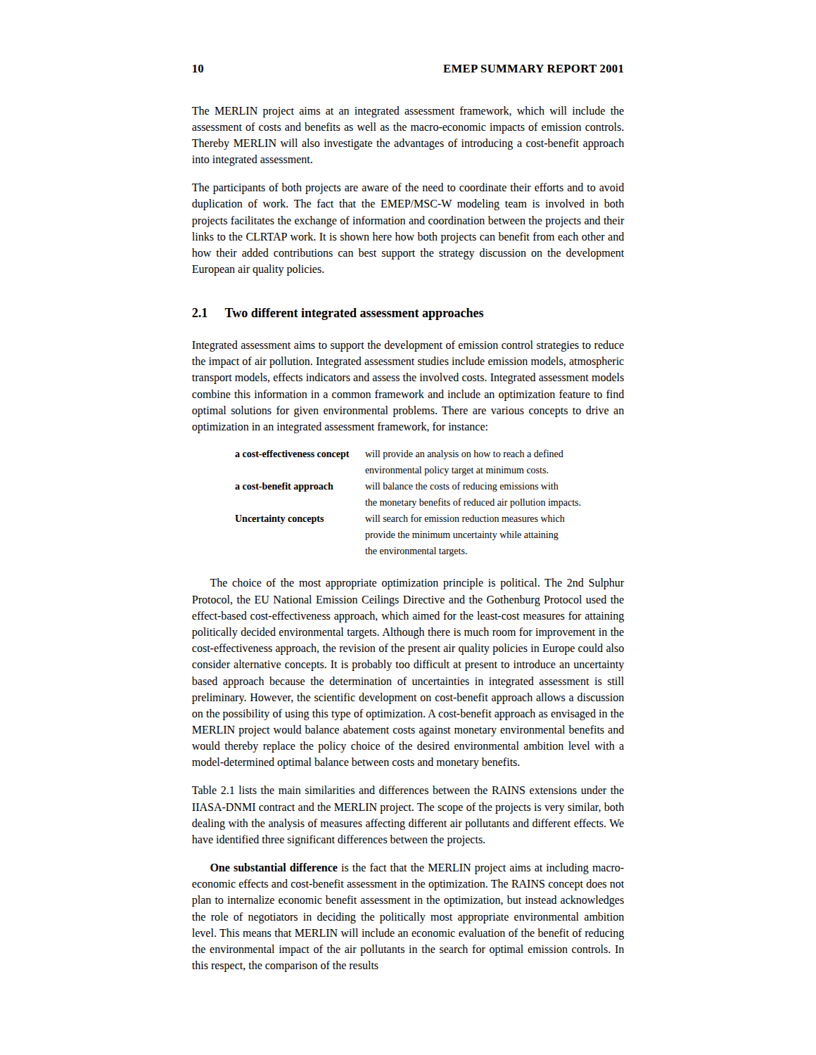10 EMEP SUMMARY REPORT 2001
The MERLIN project aims at an integrated assessment framework, which will include the assessment of costs and benefits as well as the macro-economic impacts of emission controls. Thereby MERLIN will also investigate the advantages of introducing a cost-benefit approach into integrated assessment.
The participants of both projects are aware of the need to coordinate their efforts and to avoid duplication of work. The fact that the EMEP/MSC-W modeling team is involved in both projects facilitates the exchange of information and coordination between the projects and their links to the CLRTAP work. It is shown here how both projects can benefit from each other and how their added contributions can best support the strategy discussion on the development European air quality policies.
2.1 Two different integrated assessment approaches
Integrated assessment aims to support the development of emission control strategies to reduce the impact of air pollution. Integrated assessment studies include emission models, atmospheric transport models, effects indicators and assess the involved costs. Integrated assessment models combine this information in a common framework and include an optimization feature to find optimal solutions for given environmental problems. There are various concepts to drive an optimization in an integrated assessment framework, for instance:
| a cost-effectiveness concept | will provide an analysis on how to reach a defined |
| | environmental policy target at minimum costs. |
| a cost-benefit approach | will balance the costs of reducing emissions with |
| | the monetary benefits of reduced air pollution impacts. |
| Uncertainty concepts | will search for emission reduction measures which |
| | provide the minimum uncertainty while attaining |
| | the environmental targets. |
The choice of the most appropriate optimization principle is political. The 2nd Sulphur Protocol, the EU National Emission Ceilings Directive and the Gothenburg Protocol used the effect-based cost-effectiveness approach, which aimed for the least-cost measures for attaining politically decided environmental targets. Although there is much room for improvement in the cost-effectiveness approach, the revision of the present air quality policies in Europe could also consider alternative concepts. It is probably too difficult at present to introduce an uncertainty based approach because the determination of uncertainties in integrated assessment is still preliminary. However, the scientific development on cost-benefit approach allows a discussion on the possibility of using this type of optimization. A cost-benefit approach as envisaged in the MERLIN project would balance abatement costs against monetary environmental benefits and would thereby replace the policy choice of the desired environmental ambition level with a model-determined optimal balance between costs and monetary benefits.
Table 2.1 lists the main similarities and differences between the RAINS extensions under the IIASA-DNMI contract and the MERLIN project. The scope of the projects is very similar, both dealing with the analysis of measures affecting different air pollutants and different effects. We have identified three significant differences between the projects.
One substantial difference is the fact that the MERLIN project aims at including macro-economic effects and cost-benefit assessment in the optimization. The RAINS concept does not plan to internalize economic benefit assessment in the optimization, but instead acknowledges the role of negotiators in deciding the politically most appropriate environmental ambition level. This means that MERLIN will include an economic evaluation of the benefit of reducing the environmental impact of the air pollutants in the search for optimal emission controls. In this respect, the comparison of the results